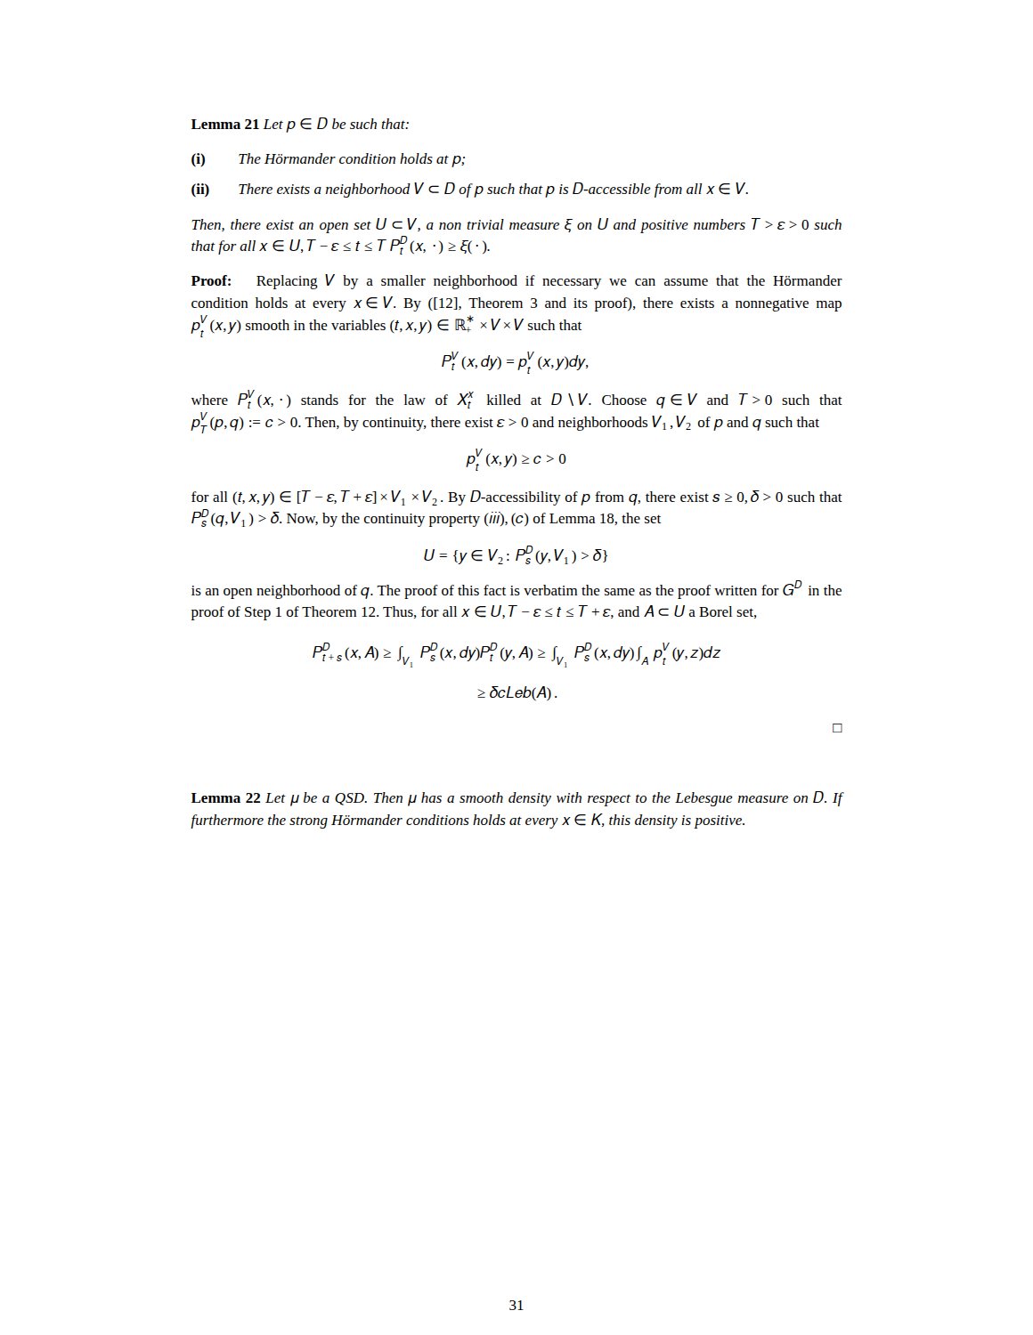Lemma 21 Let p∈D be such that:
(i) The Hörmander condition holds at p;
(ii) There exists a neighborhood V⊂D of p such that p is D-accessible from all x∈V.
Then, there exist an open set U⊂V, a non trivial measure ξ on U and positive numbers T>ε>0 such that for all x∈U,T−ε≤t≤T PtD(x,⋅)≥ξ(⋅).
Proof: Replacing V by a smaller neighborhood if necessary we can assume that the Hörmander condition holds at every x∈V. By ([12], Theorem 3 and its proof), there exists a nonnegative map ptV(x,y) smooth in the variables (t,x,y)∈ℝ+∗×V×V such that
PtV (x,dy) = ptV (x,y) dy ,
where PtV(x,⋅) stands for the law of Xtx killed at D∖V. Choose q∈V and T>0 such that pTV(p,q):=c>0. Then, by continuity, there exist ε>0 and neighborhoods V1,V2 of p and q such that
ptV (x,y) ≥c>0
for all (t,x,y)∈[T−ε,T+ε]×V1×V2. By D-accessibility of p from q, there exist s≥0,δ>0 such that PsD(q,V1)>δ. Now, by the continuity property (iii),(c) of Lemma 18, the set
U= { y∈V2 : PsD (y,V1) >δ }
is an open neighborhood of q. The proof of this fact is verbatim the same as the proof written for GD in the proof of Step 1 of Theorem 12. Thus, for all x∈U,T−ε≤t≤T+ε, and A⊂U a Borel set,
Pt+sD (x,A) ≥ ∫V1 PsD (x,dy) PtD (y,A) ≥ ∫V1 PsD (x,dy) ∫A ptV (y,z) dz
≥ δcLeb (A) .
□
Lemma 22 Let μ be a QSD. Then μ has a smooth density with respect to the Lebesgue measure on D. If furthermore the strong Hörmander conditions holds at every x∈K, this density is positive.
31